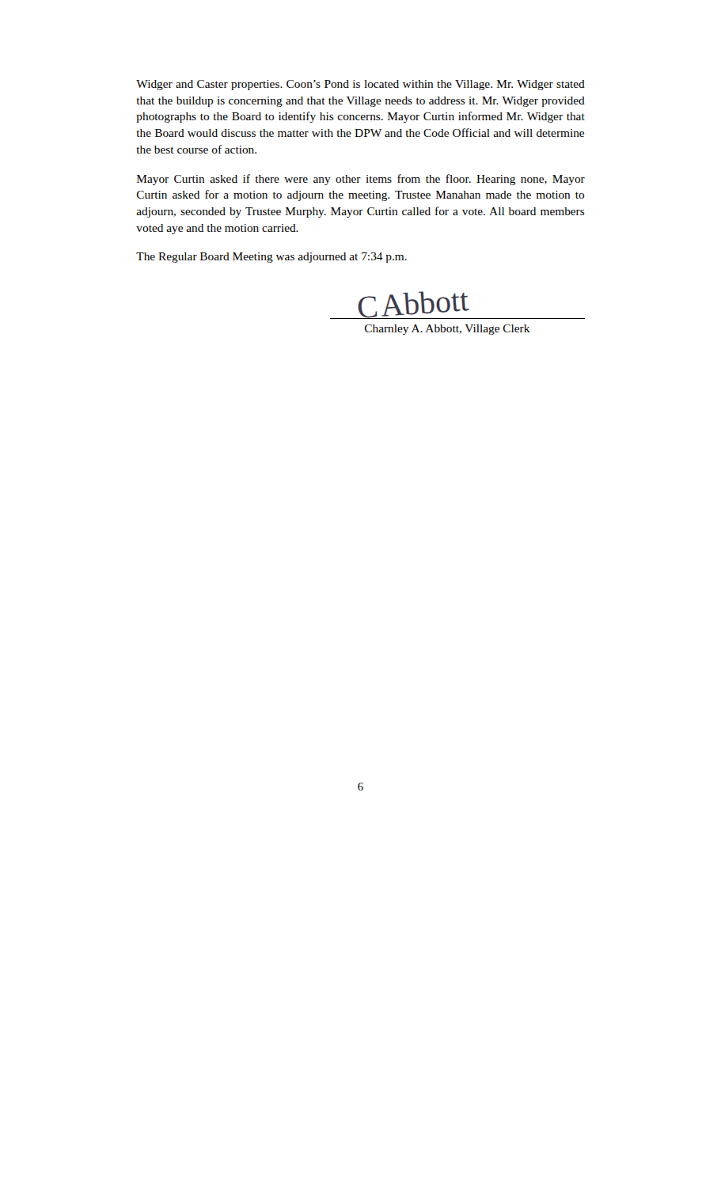Widger and Caster properties. Coon’s Pond is located within the Village. Mr. Widger stated that the buildup is concerning and that the Village needs to address it. Mr. Widger provided photographs to the Board to identify his concerns. Mayor Curtin informed Mr. Widger that the Board would discuss the matter with the DPW and the Code Official and will determine the best course of action.
Mayor Curtin asked if there were any other items from the floor. Hearing none, Mayor Curtin asked for a motion to adjourn the meeting. Trustee Manahan made the motion to adjourn, seconded by Trustee Murphy. Mayor Curtin called for a vote. All board members voted aye and the motion carried.
The Regular Board Meeting was adjourned at 7:34 p.m.
C Abbott
Charnley A. Abbott, Village Clerk
6